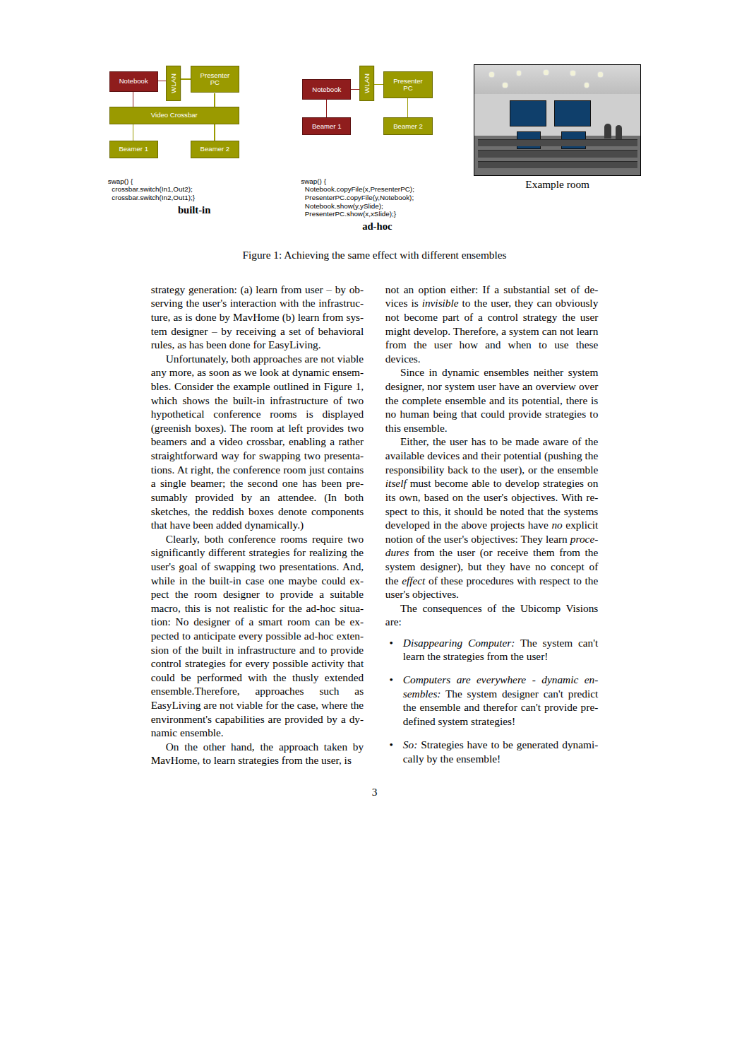Notebook
WLAN
Presenter
PC
Video Crossbar
Beamer 1
Beamer 2
swap() { crossbar.switch(In1,Out2); crossbar.switch(In2,Out1);}
built-in
Notebook
WLAN
Presenter
PC
Beamer 1
Beamer 2
swap() { Notebook.copyFile(x,PresenterPC); PresenterPC.copyFile(y,Notebook); Notebook.show(y,ySlide); PresenterPC.show(x,xSlide);}
ad-hoc
Example room
Figure 1: Achieving the same effect with different ensembles
strategy generation: (a) learn from user – by observing the user's interaction with the infrastructure, as is done by MavHome (b) learn from system designer – by receiving a set of behavioral rules, as has been done for EasyLiving.
Unfortunately, both approaches are not viable any more, as soon as we look at dynamic ensembles. Consider the example outlined in Figure 1, which shows the built-in infrastructure of two hypothetical conference rooms is displayed (greenish boxes). The room at left provides two beamers and a video crossbar, enabling a rather straightforward way for swapping two presentations. At right, the conference room just contains a single beamer; the second one has been presumably provided by an attendee. (In both sketches, the reddish boxes denote components that have been added dynamically.)
Clearly, both conference rooms require two significantly different strategies for realizing the user's goal of swapping two presentations. And, while in the built-in case one maybe could expect the room designer to provide a suitable macro, this is not realistic for the ad-hoc situation: No designer of a smart room can be expected to anticipate every possible ad-hoc extension of the built in infrastructure and to provide control strategies for every possible activity that could be performed with the thusly extended ensemble.Therefore, approaches such as EasyLiving are not viable for the case, where the environment's capabilities are provided by a dynamic ensemble.
On the other hand, the approach taken by MavHome, to learn strategies from the user, is
not an option either: If a substantial set of devices is invisible to the user, they can obviously not become part of a control strategy the user might develop. Therefore, a system can not learn from the user how and when to use these devices.
Since in dynamic ensembles neither system designer, nor system user have an overview over the complete ensemble and its potential, there is no human being that could provide strategies to this ensemble.
Either, the user has to be made aware of the available devices and their potential (pushing the responsibility back to the user), or the ensemble itself must become able to develop strategies on its own, based on the user's objectives. With respect to this, it should be noted that the systems developed in the above projects have no explicit notion of the user's objectives: They learn procedures from the user (or receive them from the system designer), but they have no concept of the effect of these procedures with respect to the user's objectives.
The consequences of the Ubicomp Visions are:
Disappearing Computer: The system can't learn the strategies from the user!
Computers are everywhere - dynamic ensembles: The system designer can't predict the ensemble and therefor can't provide predefined system strategies!
So: Strategies have to be generated dynamically by the ensemble!
3